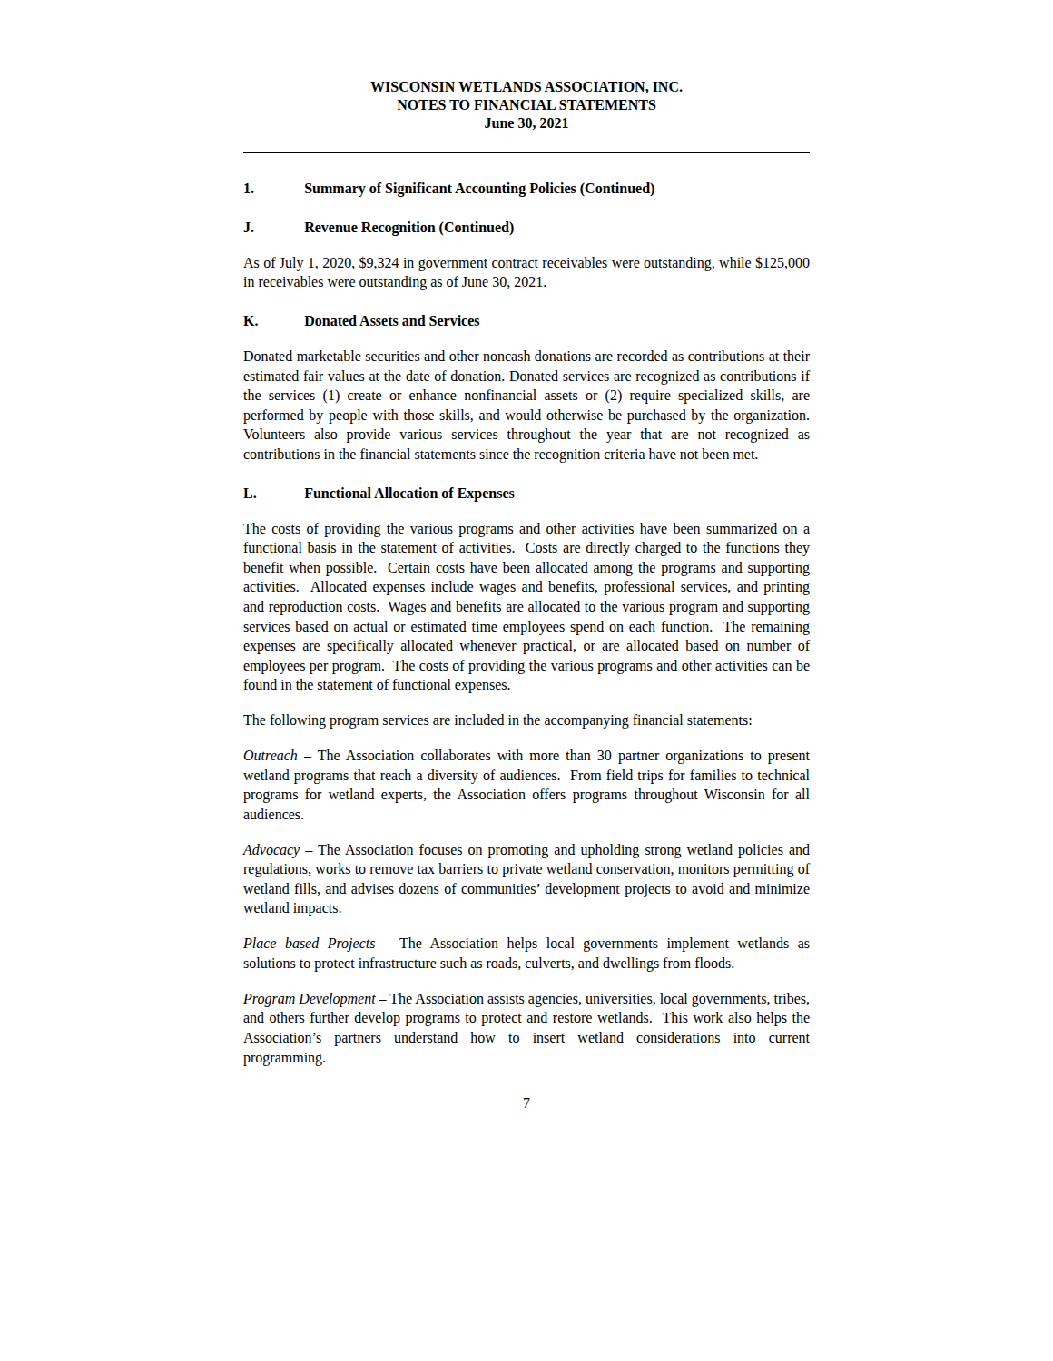WISCONSIN WETLANDS ASSOCIATION, INC. NOTES TO FINANCIAL STATEMENTS June 30, 2021
1. Summary of Significant Accounting Policies (Continued)
J. Revenue Recognition (Continued)
As of July 1, 2020, $9,324 in government contract receivables were outstanding, while $125,000 in receivables were outstanding as of June 30, 2021.
K. Donated Assets and Services
Donated marketable securities and other noncash donations are recorded as contributions at their estimated fair values at the date of donation. Donated services are recognized as contributions if the services (1) create or enhance nonfinancial assets or (2) require specialized skills, are performed by people with those skills, and would otherwise be purchased by the organization. Volunteers also provide various services throughout the year that are not recognized as contributions in the financial statements since the recognition criteria have not been met.
L. Functional Allocation of Expenses
The costs of providing the various programs and other activities have been summarized on a functional basis in the statement of activities. Costs are directly charged to the functions they benefit when possible. Certain costs have been allocated among the programs and supporting activities. Allocated expenses include wages and benefits, professional services, and printing and reproduction costs. Wages and benefits are allocated to the various program and supporting services based on actual or estimated time employees spend on each function. The remaining expenses are specifically allocated whenever practical, or are allocated based on number of employees per program. The costs of providing the various programs and other activities can be found in the statement of functional expenses.
The following program services are included in the accompanying financial statements:
Outreach – The Association collaborates with more than 30 partner organizations to present wetland programs that reach a diversity of audiences. From field trips for families to technical programs for wetland experts, the Association offers programs throughout Wisconsin for all audiences.
Advocacy – The Association focuses on promoting and upholding strong wetland policies and regulations, works to remove tax barriers to private wetland conservation, monitors permitting of wetland fills, and advises dozens of communities’ development projects to avoid and minimize wetland impacts.
Place based Projects – The Association helps local governments implement wetlands as solutions to protect infrastructure such as roads, culverts, and dwellings from floods.
Program Development – The Association assists agencies, universities, local governments, tribes, and others further develop programs to protect and restore wetlands. This work also helps the Association’s partners understand how to insert wetland considerations into current programming.
7